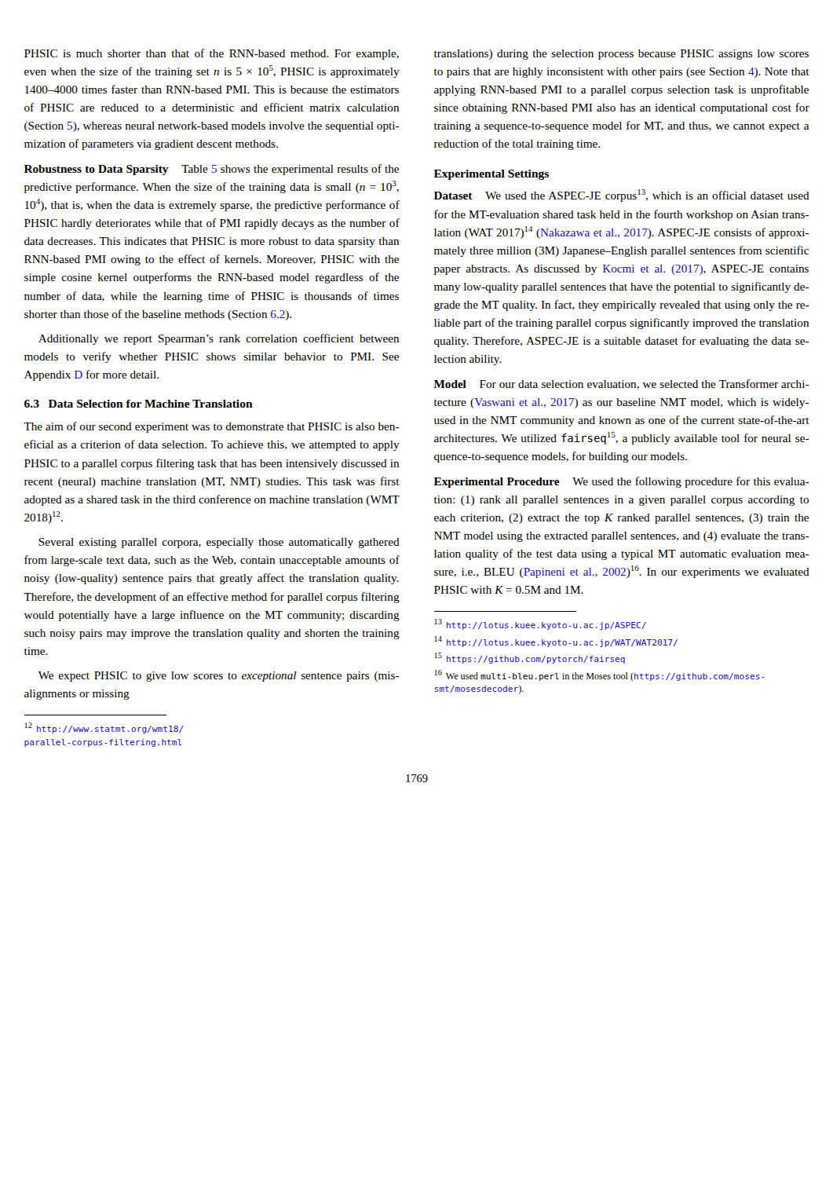PHSIC is much shorter than that of the RNN-based method. For example, even when the size of the training set n is 5 × 105, PHSIC is approximately 1400–4000 times faster than RNN-based PMI. This is because the estimators of PHSIC are reduced to a deterministic and efficient matrix calculation (Section 5), whereas neural network-based models involve the sequential optimization of parameters via gradient descent methods.
Robustness to Data Sparsity Table 5 shows the experimental results of the predictive performance. When the size of the training data is small (n = 103, 104), that is, when the data is extremely sparse, the predictive performance of PHSIC hardly deteriorates while that of PMI rapidly decays as the number of data decreases. This indicates that PHSIC is more robust to data sparsity than RNN-based PMI owing to the effect of kernels. Moreover, PHSIC with the simple cosine kernel outperforms the RNN-based model regardless of the number of data, while the learning time of PHSIC is thousands of times shorter than those of the baseline methods (Section 6.2).
Additionally we report Spearman’s rank correlation coefficient between models to verify whether PHSIC shows similar behavior to PMI. See Appendix D for more detail.
6.3 Data Selection for Machine Translation
The aim of our second experiment was to demonstrate that PHSIC is also beneficial as a criterion of data selection. To achieve this, we attempted to apply PHSIC to a parallel corpus filtering task that has been intensively discussed in recent (neural) machine translation (MT, NMT) studies. This task was first adopted as a shared task in the third conference on machine translation (WMT 2018)12.
Several existing parallel corpora, especially those automatically gathered from large-scale text data, such as the Web, contain unacceptable amounts of noisy (low-quality) sentence pairs that greatly affect the translation quality. Therefore, the development of an effective method for parallel corpus filtering would potentially have a large influence on the MT community; discarding such noisy pairs may improve the translation quality and shorten the training time.
We expect PHSIC to give low scores to exceptional sentence pairs (misalignments or missing
12 http://www.statmt.org/wmt18/
parallel-corpus-filtering.html
translations) during the selection process because PHSIC assigns low scores to pairs that are highly inconsistent with other pairs (see Section 4). Note that applying RNN-based PMI to a parallel corpus selection task is unprofitable since obtaining RNN-based PMI also has an identical computational cost for training a sequence-to-sequence model for MT, and thus, we cannot expect a reduction of the total training time.
Experimental Settings
Dataset We used the ASPEC-JE corpus13, which is an official dataset used for the MT-evaluation shared task held in the fourth workshop on Asian translation (WAT 2017)14 (Nakazawa et al., 2017). ASPEC-JE consists of approximately three million (3M) Japanese–English parallel sentences from scientific paper abstracts. As discussed by Kocmi et al. (2017), ASPEC-JE contains many low-quality parallel sentences that have the potential to significantly degrade the MT quality. In fact, they empirically revealed that using only the reliable part of the training parallel corpus significantly improved the translation quality. Therefore, ASPEC-JE is a suitable dataset for evaluating the data selection ability.
Model For our data selection evaluation, we selected the Transformer architecture (Vaswani et al., 2017) as our baseline NMT model, which is widely-used in the NMT community and known as one of the current state-of-the-art architectures. We utilized fairseq15, a publicly available tool for neural sequence-to-sequence models, for building our models.
Experimental Procedure We used the following procedure for this evaluation: (1) rank all parallel sentences in a given parallel corpus according to each criterion, (2) extract the top K ranked parallel sentences, (3) train the NMT model using the extracted parallel sentences, and (4) evaluate the translation quality of the test data using a typical MT automatic evaluation measure, i.e., BLEU (Papineni et al., 2002)16. In our experiments we evaluated PHSIC with K = 0.5M and 1M.
13 http://lotus.kuee.kyoto-u.ac.jp/ASPEC/
14 http://lotus.kuee.kyoto-u.ac.jp/WAT/WAT2017/
15 https://github.com/pytorch/fairseq
16 We used multi-bleu.perl in the Moses tool (https://github.com/moses-smt/mosesdecoder).
1769